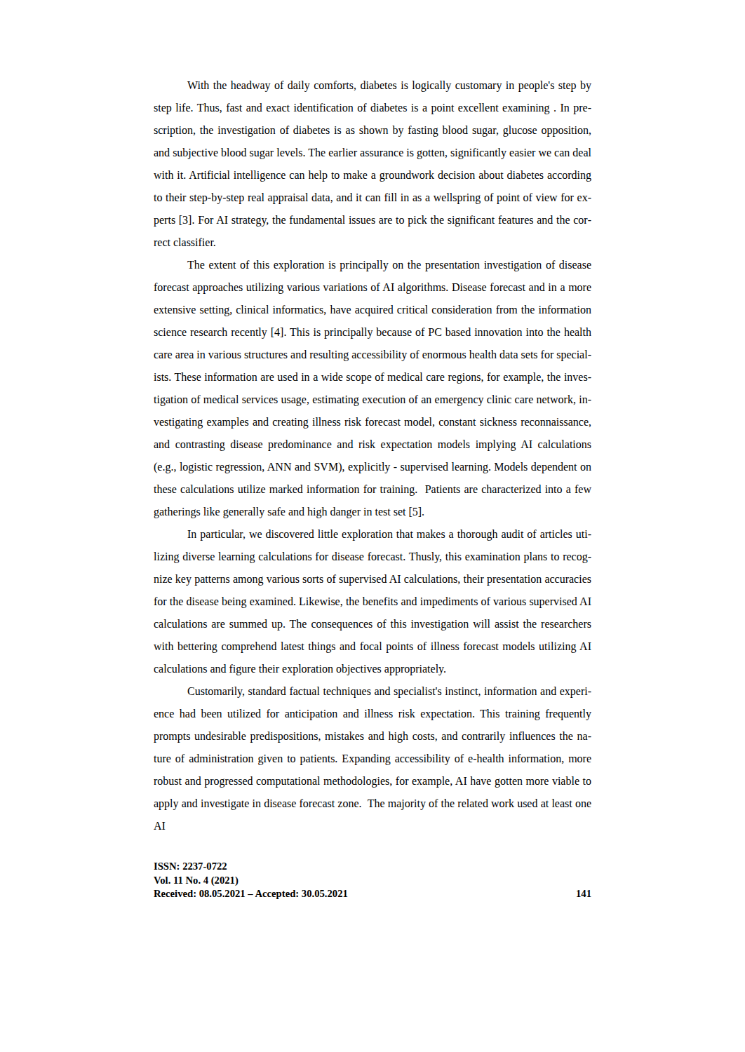With the headway of daily comforts, diabetes is logically customary in people's step by step life. Thus, fast and exact identification of diabetes is a point excellent examining . In prescription, the investigation of diabetes is as shown by fasting blood sugar, glucose opposition, and subjective blood sugar levels. The earlier assurance is gotten, significantly easier we can deal with it. Artificial intelligence can help to make a groundwork decision about diabetes according to their step-by-step real appraisal data, and it can fill in as a wellspring of point of view for experts [3]. For AI strategy, the fundamental issues are to pick the significant features and the correct classifier.
The extent of this exploration is principally on the presentation investigation of disease forecast approaches utilizing various variations of AI algorithms. Disease forecast and in a more extensive setting, clinical informatics, have acquired critical consideration from the information science research recently [4]. This is principally because of PC based innovation into the health care area in various structures and resulting accessibility of enormous health data sets for specialists. These information are used in a wide scope of medical care regions, for example, the investigation of medical services usage, estimating execution of an emergency clinic care network, investigating examples and creating illness risk forecast model, constant sickness reconnaissance, and contrasting disease predominance and risk expectation models implying AI calculations (e.g., logistic regression, ANN and SVM), explicitly - supervised learning. Models dependent on these calculations utilize marked information for training. Patients are characterized into a few gatherings like generally safe and high danger in test set [5].
In particular, we discovered little exploration that makes a thorough audit of articles utilizing diverse learning calculations for disease forecast. Thusly, this examination plans to recognize key patterns among various sorts of supervised AI calculations, their presentation accuracies for the disease being examined. Likewise, the benefits and impediments of various supervised AI calculations are summed up. The consequences of this investigation will assist the researchers with bettering comprehend latest things and focal points of illness forecast models utilizing AI calculations and figure their exploration objectives appropriately.
Customarily, standard factual techniques and specialist's instinct, information and experience had been utilized for anticipation and illness risk expectation. This training frequently prompts undesirable predispositions, mistakes and high costs, and contrarily influences the nature of administration given to patients. Expanding accessibility of e-health information, more robust and progressed computational methodologies, for example, AI have gotten more viable to apply and investigate in disease forecast zone. The majority of the related work used at least one AI
ISSN: 2237-0722
Vol. 11 No. 4 (2021)
Received: 08.05.2021 – Accepted: 30.05.2021
141